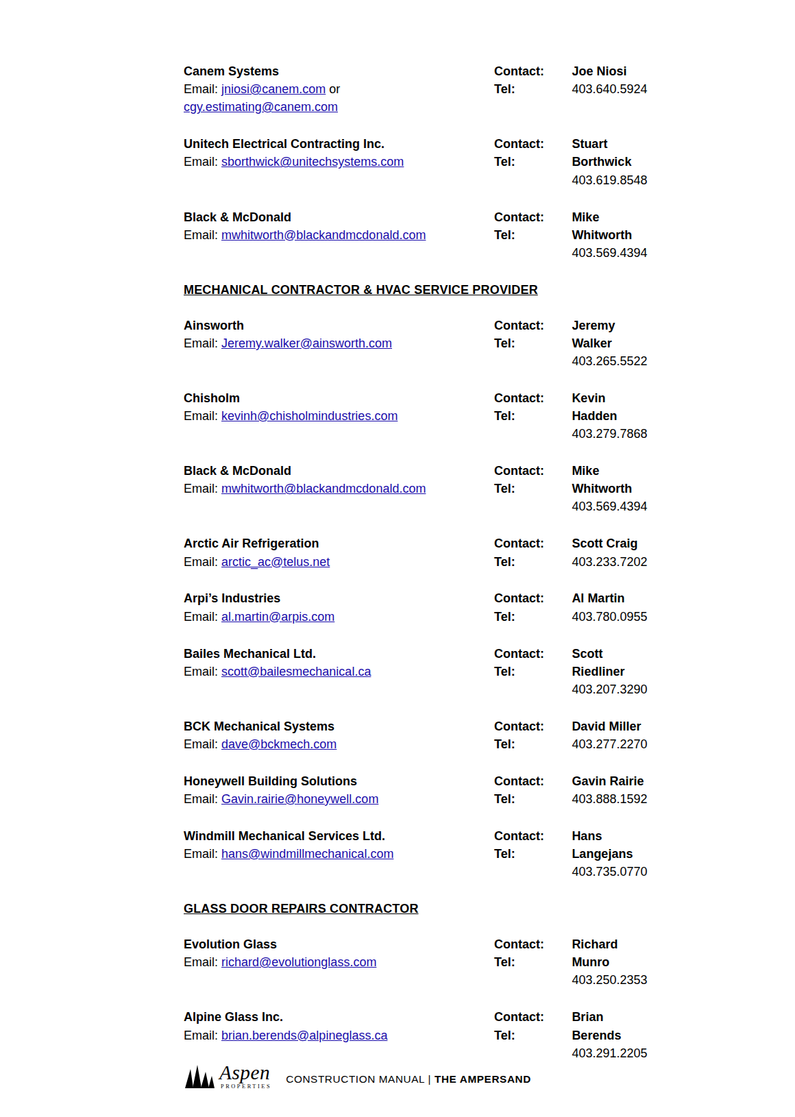Canem Systems
Email: jniosi@canem.com or cgy.estimating@canem.com
Contact:
Tel:
Joe Niosi
403.640.5924
Unitech Electrical Contracting Inc.
Email: sborthwick@unitechsystems.com
Contact:
Tel:
Stuart Borthwick
403.619.8548
Black & McDonald
Email: mwhitworth@blackandmcdonald.com
Contact:
Tel:
Mike Whitworth
403.569.4394
MECHANICAL CONTRACTOR & HVAC SERVICE PROVIDER
Ainsworth
Email: Jeremy.walker@ainsworth.com
Contact:
Tel:
Jeremy Walker
403.265.5522
Chisholm
Email: kevinh@chisholmindustries.com
Contact:
Tel:
Kevin Hadden
403.279.7868
Black & McDonald
Email: mwhitworth@blackandmcdonald.com
Contact:
Tel:
Mike Whitworth
403.569.4394
Arctic Air Refrigeration
Email: arctic_ac@telus.net
Contact:
Tel:
Scott Craig
403.233.7202
Arpi’s Industries
Email: al.martin@arpis.com
Contact:
Tel:
Al Martin
403.780.0955
Bailes Mechanical Ltd.
Email: scott@bailesmechanical.ca
Contact:
Tel:
Scott Riedliner
403.207.3290
BCK Mechanical Systems
Email: dave@bckmech.com
Contact:
Tel:
David Miller
403.277.2270
Honeywell Building Solutions
Email: Gavin.rairie@honeywell.com
Contact:
Tel:
Gavin Rairie
403.888.1592
Windmill Mechanical Services Ltd.
Email: hans@windmillmechanical.com
Contact:
Tel:
Hans Langejans
403.735.0770
GLASS DOOR REPAIRS CONTRACTOR
Evolution Glass
Email: richard@evolutionglass.com
Contact:
Tel:
Richard Munro
403.250.2353
Alpine Glass Inc.
Email: brian.berends@alpineglass.ca
Contact:
Tel:
Brian Berends
403.291.2205
Aspen
Properties
CONSTRUCTION MANUAL | THE AMPERSAND